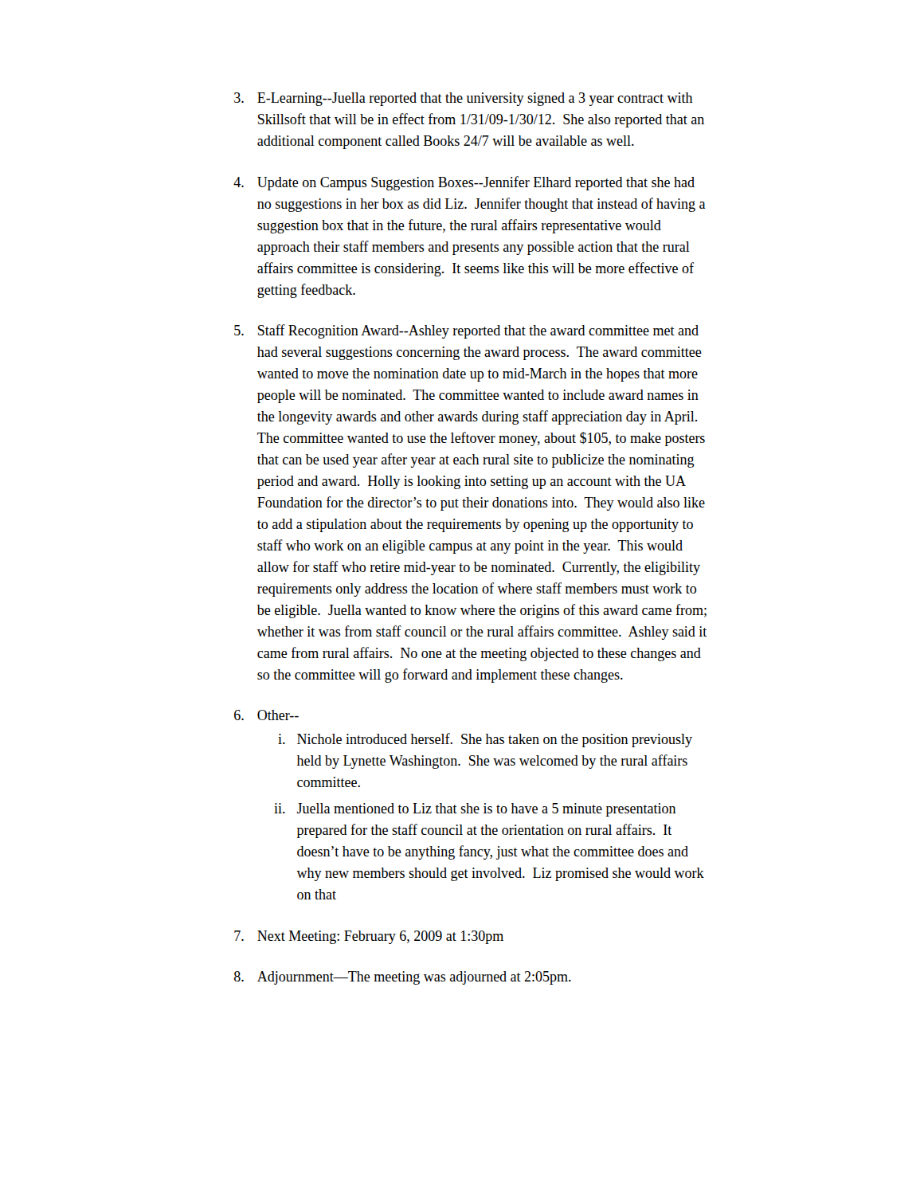E-Learning--Juella reported that the university signed a 3 year contract with Skillsoft that will be in effect from 1/31/09-1/30/12. She also reported that an additional component called Books 24/7 will be available as well.
Update on Campus Suggestion Boxes--Jennifer Elhard reported that she had no suggestions in her box as did Liz. Jennifer thought that instead of having a suggestion box that in the future, the rural affairs representative would approach their staff members and presents any possible action that the rural affairs committee is considering. It seems like this will be more effective of getting feedback.
Staff Recognition Award--Ashley reported that the award committee met and had several suggestions concerning the award process. The award committee wanted to move the nomination date up to mid-March in the hopes that more people will be nominated. The committee wanted to include award names in the longevity awards and other awards during staff appreciation day in April. The committee wanted to use the leftover money, about $105, to make posters that can be used year after year at each rural site to publicize the nominating period and award. Holly is looking into setting up an account with the UA Foundation for the director’s to put their donations into. They would also like to add a stipulation about the requirements by opening up the opportunity to staff who work on an eligible campus at any point in the year. This would allow for staff who retire mid-year to be nominated. Currently, the eligibility requirements only address the location of where staff members must work to be eligible. Juella wanted to know where the origins of this award came from; whether it was from staff council or the rural affairs committee. Ashley said it came from rural affairs. No one at the meeting objected to these changes and so the committee will go forward and implement these changes.
Other--
Nichole introduced herself. She has taken on the position previously held by Lynette Washington. She was welcomed by the rural affairs committee.
Juella mentioned to Liz that she is to have a 5 minute presentation prepared for the staff council at the orientation on rural affairs. It doesn’t have to be anything fancy, just what the committee does and why new members should get involved. Liz promised she would work on that
Next Meeting: February 6, 2009 at 1:30pm
Adjournment—The meeting was adjourned at 2:05pm.